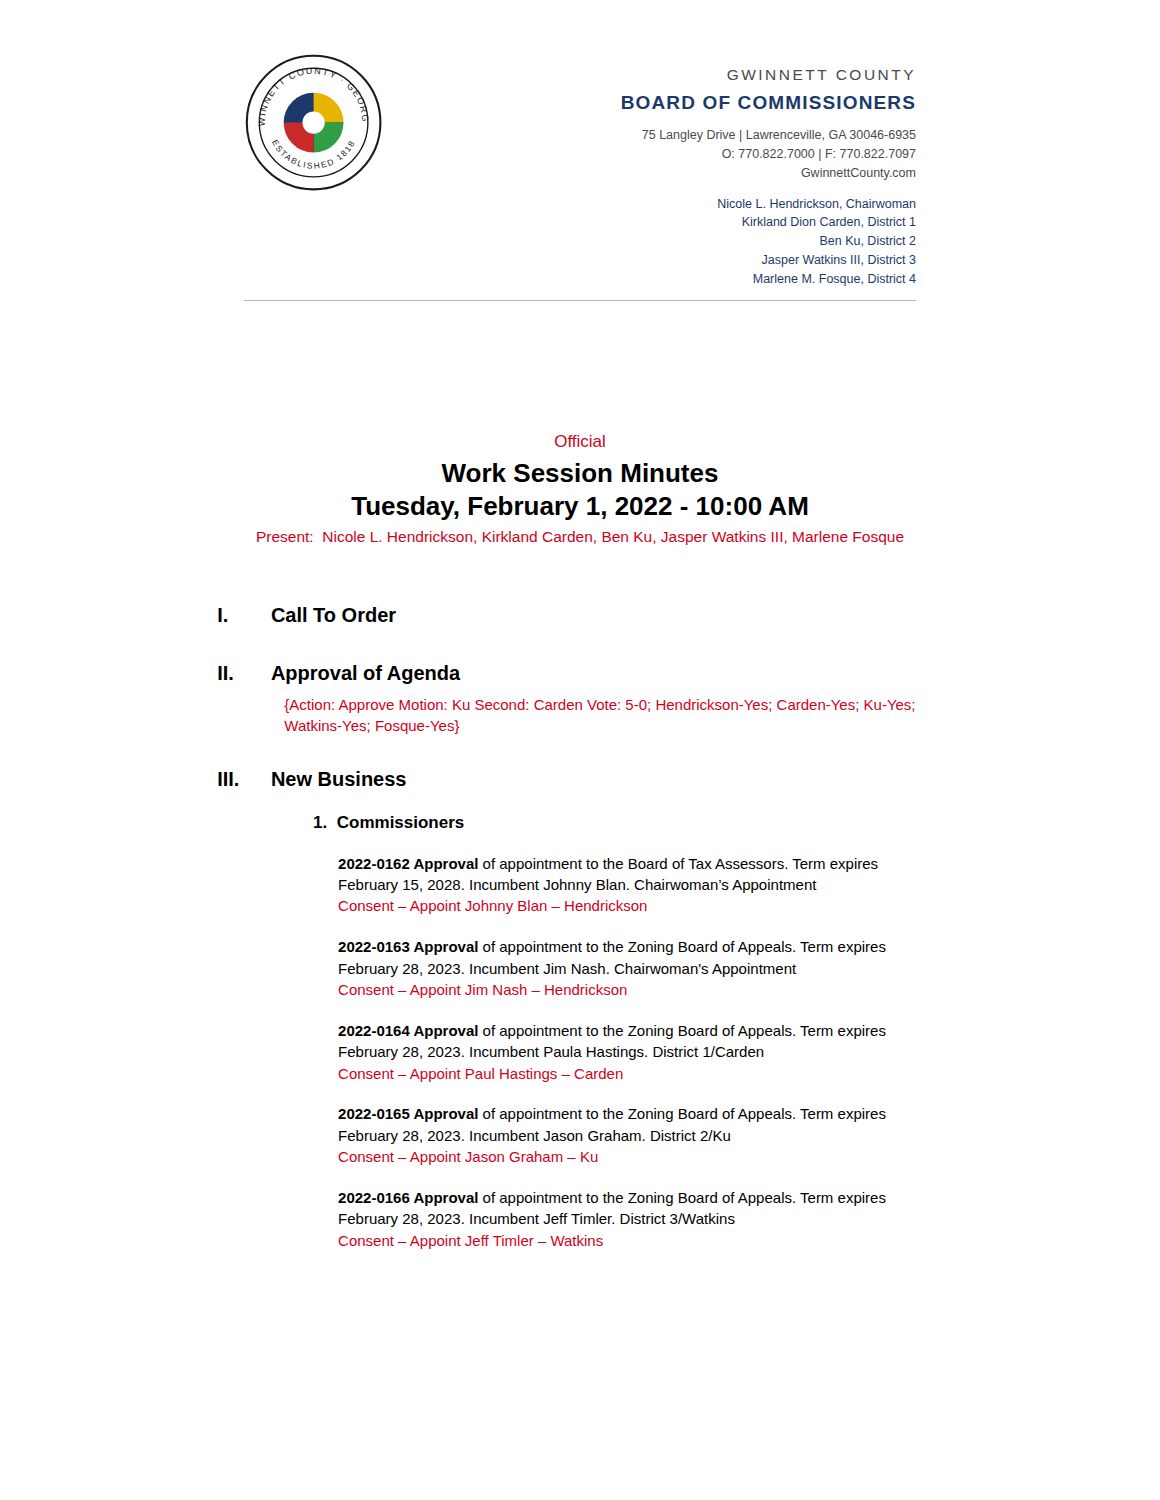GWINNETT COUNTY · GEORGIA ESTABLISHED 1818
GWINNETT COUNTY
BOARD OF COMMISSIONERS
75 Langley Drive | Lawrenceville, GA 30046-6935
O: 770.822.7000 | F: 770.822.7097
GwinnettCounty.com
Nicole L. Hendrickson, Chairwoman
Kirkland Dion Carden, District 1
Ben Ku, District 2
Jasper Watkins III, District 3
Marlene M. Fosque, District 4
Official
Work Session Minutes Tuesday, February 1, 2022 - 10:00 AM
Present: Nicole L. Hendrickson, Kirkland Carden, Ben Ku, Jasper Watkins III, Marlene Fosque
I. Call To Order
II. Approval of Agenda
{Action: Approve Motion: Ku Second: Carden Vote: 5-0; Hendrickson-Yes; Carden-Yes; Ku-Yes; Watkins-Yes; Fosque-Yes}
III. New Business
1. Commissioners
2022-0162 Approval of appointment to the Board of Tax Assessors. Term expires February 15, 2028. Incumbent Johnny Blan. Chairwoman’s Appointment
Consent – Appoint Johnny Blan – Hendrickson
2022-0163 Approval of appointment to the Zoning Board of Appeals. Term expires February 28, 2023. Incumbent Jim Nash. Chairwoman's Appointment
Consent – Appoint Jim Nash – Hendrickson
2022-0164 Approval of appointment to the Zoning Board of Appeals. Term expires February 28, 2023. Incumbent Paula Hastings. District 1/Carden
Consent – Appoint Paul Hastings – Carden
2022-0165 Approval of appointment to the Zoning Board of Appeals. Term expires February 28, 2023. Incumbent Jason Graham. District 2/Ku
Consent – Appoint Jason Graham – Ku
2022-0166 Approval of appointment to the Zoning Board of Appeals. Term expires February 28, 2023. Incumbent Jeff Timler. District 3/Watkins
Consent – Appoint Jeff Timler – Watkins